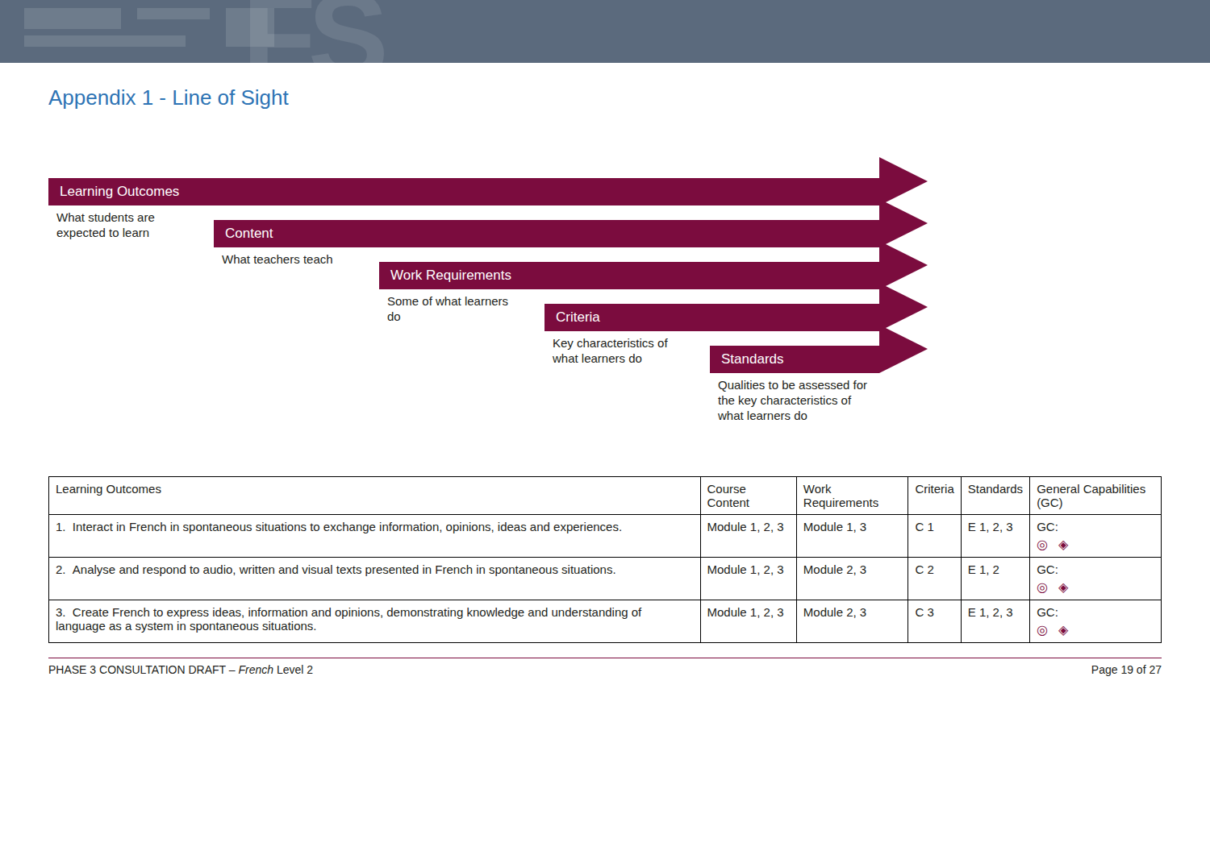FS
Appendix 1 - Line of Sight
Learning Outcomes
What students are expected to learn
Content
What teachers teach
Work Requirements
Some of what learners do
Criteria
Key characteristics of what learners do
Standards
Qualities to be assessed for the key characteristics of what learners do
| Learning Outcomes | Course Content | Work Requirements | Criteria | Standards | General Capabilities (GC) |
| --- | --- | --- | --- | --- | --- |
| 1. Interact in French in spontaneous situations to exchange information, opinions, ideas and experiences. | Module 1, 2, 3 | Module 1, 3 | C 1 | E 1, 2, 3 | GC: ◎ ◈ |
| 2. Analyse and respond to audio, written and visual texts presented in French in spontaneous situations. | Module 1, 2, 3 | Module 2, 3 | C 2 | E 1, 2 | GC: ◎ ◈ |
| 3. Create French to express ideas, information and opinions, demonstrating knowledge and understanding of language as a system in spontaneous situations. | Module 1, 2, 3 | Module 2, 3 | C 3 | E 1, 2, 3 | GC: ◎ ◈ |
PHASE 3 CONSULTATION DRAFT – French Level 2
Page 19 of 27